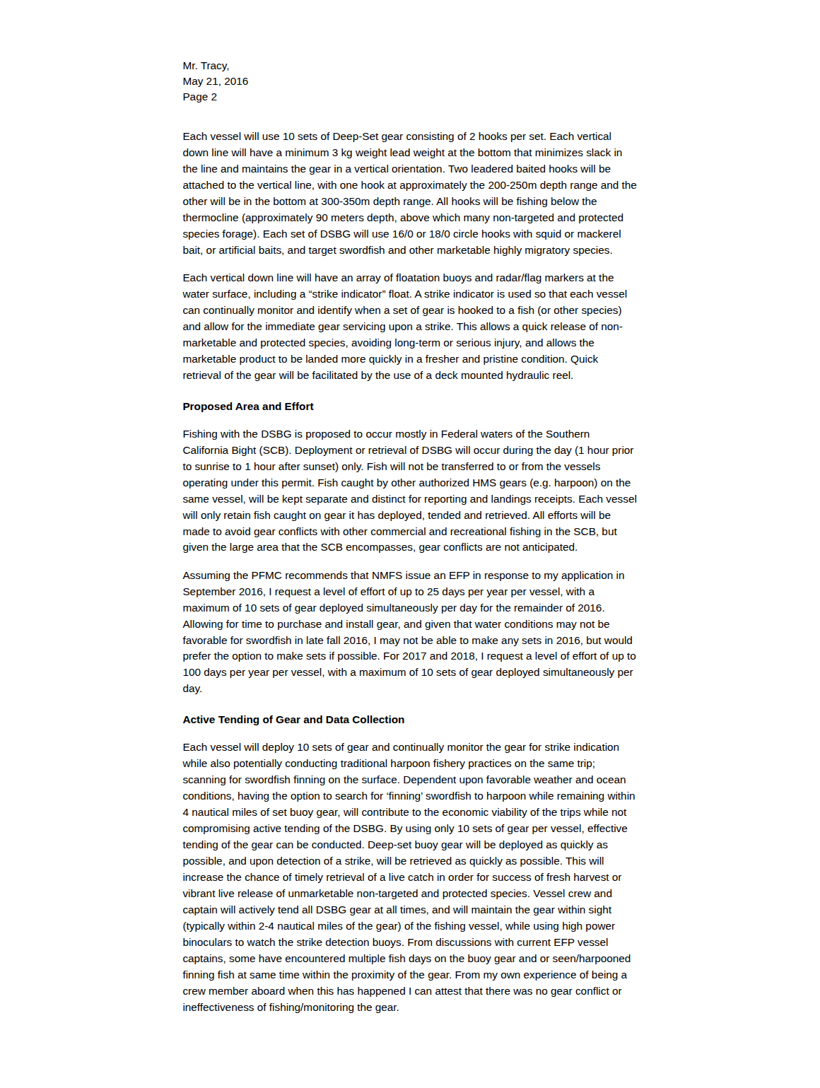Mr. Tracy,
May 21, 2016
Page 2
Each vessel will use 10 sets of Deep-Set gear consisting of 2 hooks per set. Each vertical down line will have a minimum 3 kg weight lead weight at the bottom that minimizes slack in the line and maintains the gear in a vertical orientation. Two leadered baited hooks will be attached to the vertical line, with one hook at approximately the 200-250m depth range and the other will be in the bottom at 300-350m depth range. All hooks will be fishing below the thermocline (approximately 90 meters depth, above which many non-targeted and protected species forage). Each set of DSBG will use 16/0 or 18/0 circle hooks with squid or mackerel bait, or artificial baits, and target swordfish and other marketable highly migratory species.
Each vertical down line will have an array of floatation buoys and radar/flag markers at the water surface, including a “strike indicator” float. A strike indicator is used so that each vessel can continually monitor and identify when a set of gear is hooked to a fish (or other species) and allow for the immediate gear servicing upon a strike. This allows a quick release of non-marketable and protected species, avoiding long-term or serious injury, and allows the marketable product to be landed more quickly in a fresher and pristine condition. Quick retrieval of the gear will be facilitated by the use of a deck mounted hydraulic reel.
Proposed Area and Effort
Fishing with the DSBG is proposed to occur mostly in Federal waters of the Southern California Bight (SCB). Deployment or retrieval of DSBG will occur during the day (1 hour prior to sunrise to 1 hour after sunset) only. Fish will not be transferred to or from the vessels operating under this permit. Fish caught by other authorized HMS gears (e.g. harpoon) on the same vessel, will be kept separate and distinct for reporting and landings receipts. Each vessel will only retain fish caught on gear it has deployed, tended and retrieved. All efforts will be made to avoid gear conflicts with other commercial and recreational fishing in the SCB, but given the large area that the SCB encompasses, gear conflicts are not anticipated.
Assuming the PFMC recommends that NMFS issue an EFP in response to my application in September 2016, I request a level of effort of up to 25 days per year per vessel, with a maximum of 10 sets of gear deployed simultaneously per day for the remainder of 2016. Allowing for time to purchase and install gear, and given that water conditions may not be favorable for swordfish in late fall 2016, I may not be able to make any sets in 2016, but would prefer the option to make sets if possible. For 2017 and 2018, I request a level of effort of up to 100 days per year per vessel, with a maximum of 10 sets of gear deployed simultaneously per day.
Active Tending of Gear and Data Collection
Each vessel will deploy 10 sets of gear and continually monitor the gear for strike indication while also potentially conducting traditional harpoon fishery practices on the same trip; scanning for swordfish finning on the surface. Dependent upon favorable weather and ocean conditions, having the option to search for ‘finning’ swordfish to harpoon while remaining within 4 nautical miles of set buoy gear, will contribute to the economic viability of the trips while not compromising active tending of the DSBG. By using only 10 sets of gear per vessel, effective tending of the gear can be conducted. Deep-set buoy gear will be deployed as quickly as possible, and upon detection of a strike, will be retrieved as quickly as possible. This will increase the chance of timely retrieval of a live catch in order for success of fresh harvest or vibrant live release of unmarketable non-targeted and protected species. Vessel crew and captain will actively tend all DSBG gear at all times, and will maintain the gear within sight (typically within 2-4 nautical miles of the gear) of the fishing vessel, while using high power binoculars to watch the strike detection buoys. From discussions with current EFP vessel captains, some have encountered multiple fish days on the buoy gear and or seen/harpooned finning fish at same time within the proximity of the gear. From my own experience of being a crew member aboard when this has happened I can attest that there was no gear conflict or ineffectiveness of fishing/monitoring the gear.